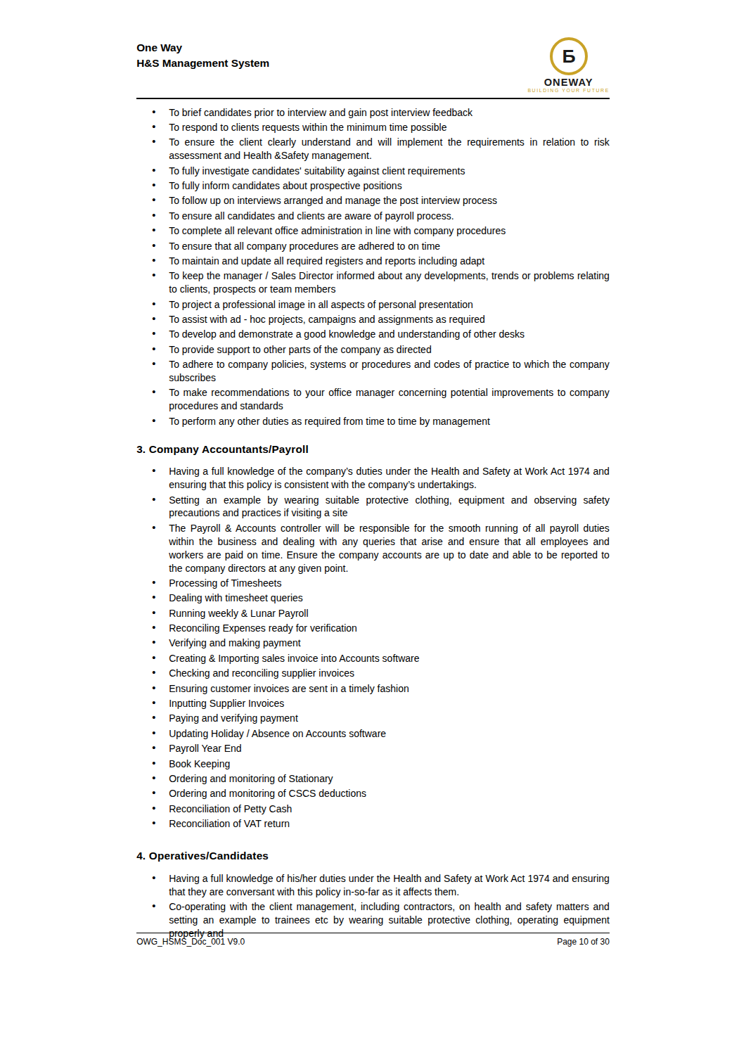One Way
H&S Management System
Б
ONEWAY
Building Your Future
To brief candidates prior to interview and gain post interview feedback
To respond to clients requests within the minimum time possible
To ensure the client clearly understand and will implement the requirements in relation to risk assessment and Health &Safety management.
To fully investigate candidates' suitability against client requirements
To fully inform candidates about prospective positions
To follow up on interviews arranged and manage the post interview process
To ensure all candidates and clients are aware of payroll process.
To complete all relevant office administration in line with company procedures
To ensure that all company procedures are adhered to on time
To maintain and update all required registers and reports including adapt
To keep the manager / Sales Director informed about any developments, trends or problems relating to clients, prospects or team members
To project a professional image in all aspects of personal presentation
To assist with ad - hoc projects, campaigns and assignments as required
To develop and demonstrate a good knowledge and understanding of other desks
To provide support to other parts of the company as directed
To adhere to company policies, systems or procedures and codes of practice to which the company subscribes
To make recommendations to your office manager concerning potential improvements to company procedures and standards
To perform any other duties as required from time to time by management
3. Company Accountants/Payroll
Having a full knowledge of the company’s duties under the Health and Safety at Work Act 1974 and ensuring that this policy is consistent with the company’s undertakings.
Setting an example by wearing suitable protective clothing, equipment and observing safety precautions and practices if visiting a site
The Payroll & Accounts controller will be responsible for the smooth running of all payroll duties within the business and dealing with any queries that arise and ensure that all employees and workers are paid on time. Ensure the company accounts are up to date and able to be reported to the company directors at any given point.
Processing of Timesheets
Dealing with timesheet queries
Running weekly & Lunar Payroll
Reconciling Expenses ready for verification
Verifying and making payment
Creating & Importing sales invoice into Accounts software
Checking and reconciling supplier invoices
Ensuring customer invoices are sent in a timely fashion
Inputting Supplier Invoices
Paying and verifying payment
Updating Holiday / Absence on Accounts software
Payroll Year End
Book Keeping
Ordering and monitoring of Stationary
Ordering and monitoring of CSCS deductions
Reconciliation of Petty Cash
Reconciliation of VAT return
4. Operatives/Candidates
Having a full knowledge of his/her duties under the Health and Safety at Work Act 1974 and ensuring that they are conversant with this policy in-so-far as it affects them.
Co-operating with the client management, including contractors, on health and safety matters and setting an example to trainees etc by wearing suitable protective clothing, operating equipment properly and
OWG_HSMS_Doc_001 V9.0
Page 10 of 30